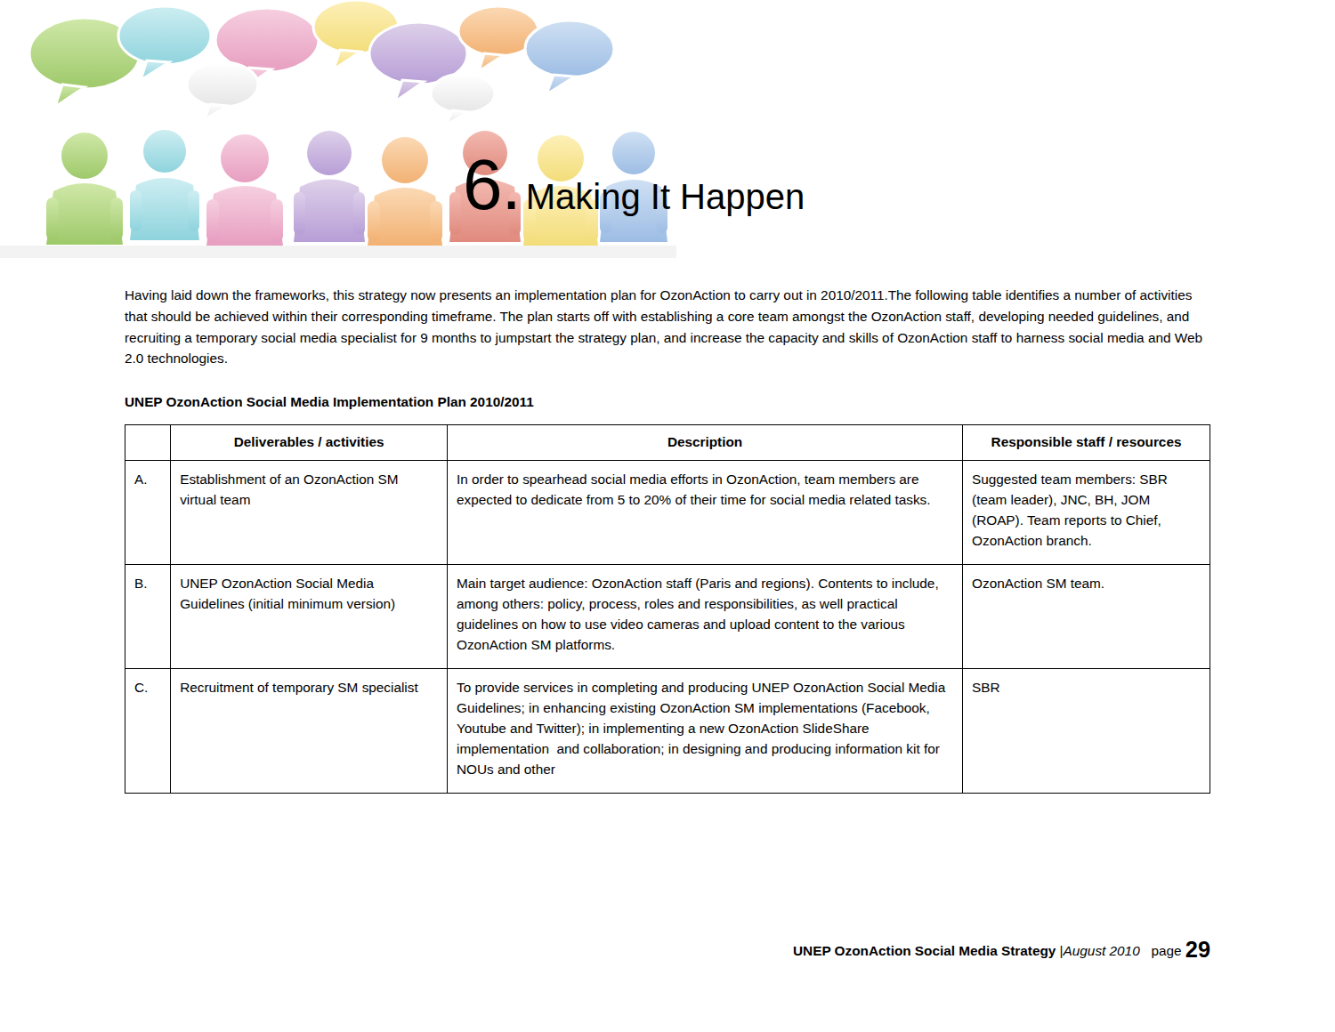6. Making It Happen
Having laid down the frameworks, this strategy now presents an implementation plan for OzonAction to carry out in 2010/2011.The following table identifies a number of activities that should be achieved within their corresponding timeframe. The plan starts off with establishing a core team amongst the OzonAction staff, developing needed guidelines, and recruiting a temporary social media specialist for 9 months to jumpstart the strategy plan, and increase the capacity and skills of OzonAction staff to harness social media and Web 2.0 technologies.
UNEP OzonAction Social Media Implementation Plan 2010/2011
| | Deliverables / activities | Description | Responsible staff / resources |
| --- | --- | --- | --- |
| A. | Establishment of an OzonAction SM virtual team | In order to spearhead social media efforts in OzonAction, team members are expected to dedicate from 5 to 20% of their time for social media related tasks. | Suggested team members: SBR (team leader), JNC, BH, JOM (ROAP). Team reports to Chief, OzonAction branch. |
| B. | UNEP OzonAction Social Media Guidelines (initial minimum version) | Main target audience: OzonAction staff (Paris and regions). Contents to include, among others: policy, process, roles and responsibilities, as well practical guidelines on how to use video cameras and upload content to the various OzonAction SM platforms. | OzonAction SM team. |
| C. | Recruitment of temporary SM specialist | To provide services in completing and producing UNEP OzonAction Social Media Guidelines; in enhancing existing OzonAction SM implementations (Facebook, Youtube and Twitter); in implementing a new OzonAction SlideShare implementation and collaboration; in designing and producing information kit for NOUs and other | SBR |
UNEP OzonAction Social Media Strategy |August 2010 page 29